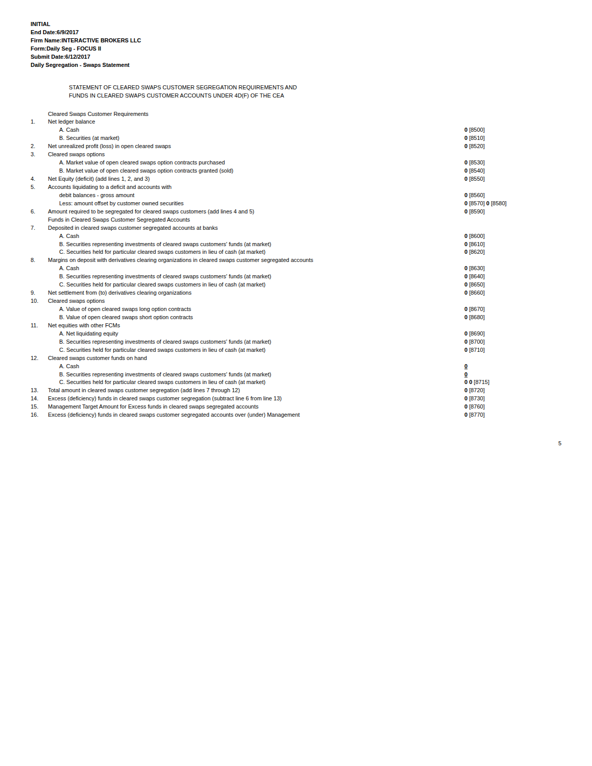INITIAL
End Date:6/9/2017
Firm Name:INTERACTIVE BROKERS LLC
Form:Daily Seg - FOCUS II
Submit Date:6/12/2017
Daily Segregation - Swaps Statement
STATEMENT OF CLEARED SWAPS CUSTOMER SEGREGATION REQUIREMENTS AND
FUNDS IN CLEARED SWAPS CUSTOMER ACCOUNTS UNDER 4D(F) OF THE CEA
| | Cleared Swaps Customer Requirements | |
| 1. | Net ledger balance | |
| | A. Cash | 0 [8500] |
| | B. Securities (at market) | 0 [8510] |
| 2. | Net unrealized profit (loss) in open cleared swaps | 0 [8520] |
| 3. | Cleared swaps options | |
| | A. Market value of open cleared swaps option contracts purchased | 0 [8530] |
| | B. Market value of open cleared swaps option contracts granted (sold) | 0 [8540] |
| 4. | Net Equity (deficit) (add lines 1, 2, and 3) | 0 [8550] |
| 5. | Accounts liquidating to a deficit and accounts with | |
| | debit balances - gross amount | 0 [8560] |
| | Less: amount offset by customer owned securities | 0 [8570] 0 [8580] |
| 6. | Amount required to be segregated for cleared swaps customers (add lines 4 and 5) | 0 [8590] |
| | Funds in Cleared Swaps Customer Segregated Accounts | |
| 7. | Deposited in cleared swaps customer segregated accounts at banks | |
| | A. Cash | 0 [8600] |
| | B. Securities representing investments of cleared swaps customers' funds (at market) | 0 [8610] |
| | C. Securities held for particular cleared swaps customers in lieu of cash (at market) | 0 [8620] |
| 8. | Margins on deposit with derivatives clearing organizations in cleared swaps customer segregated accounts | |
| | A. Cash | 0 [8630] |
| | B. Securities representing investments of cleared swaps customers' funds (at market) | 0 [8640] |
| | C. Securities held for particular cleared swaps customers in lieu of cash (at market) | 0 [8650] |
| 9. | Net settlement from (to) derivatives clearing organizations | 0 [8660] |
| 10. | Cleared swaps options | |
| | A. Value of open cleared swaps long option contracts | 0 [8670] |
| | B. Value of open cleared swaps short option contracts | 0 [8680] |
| 11. | Net equities with other FCMs | |
| | A. Net liquidating equity | 0 [8690] |
| | B. Securities representing investments of cleared swaps customers' funds (at market) | 0 [8700] |
| | C. Securities held for particular cleared swaps customers in lieu of cash (at market) | 0 [8710] |
| 12. | Cleared swaps customer funds on hand | |
| | A. Cash | 0 |
| | B. Securities representing investments of cleared swaps customers' funds (at market) | 0 |
| | C. Securities held for particular cleared swaps customers in lieu of cash (at market) | 0 0 [8715] |
| 13. | Total amount in cleared swaps customer segregation (add lines 7 through 12) | 0 [8720] |
| 14. | Excess (deficiency) funds in cleared swaps customer segregation (subtract line 6 from line 13) | 0 [8730] |
| 15. | Management Target Amount for Excess funds in cleared swaps segregated accounts | 0 [8760] |
| 16. | Excess (deficiency) funds in cleared swaps customer segregated accounts over (under) Management | 0 [8770] |
5